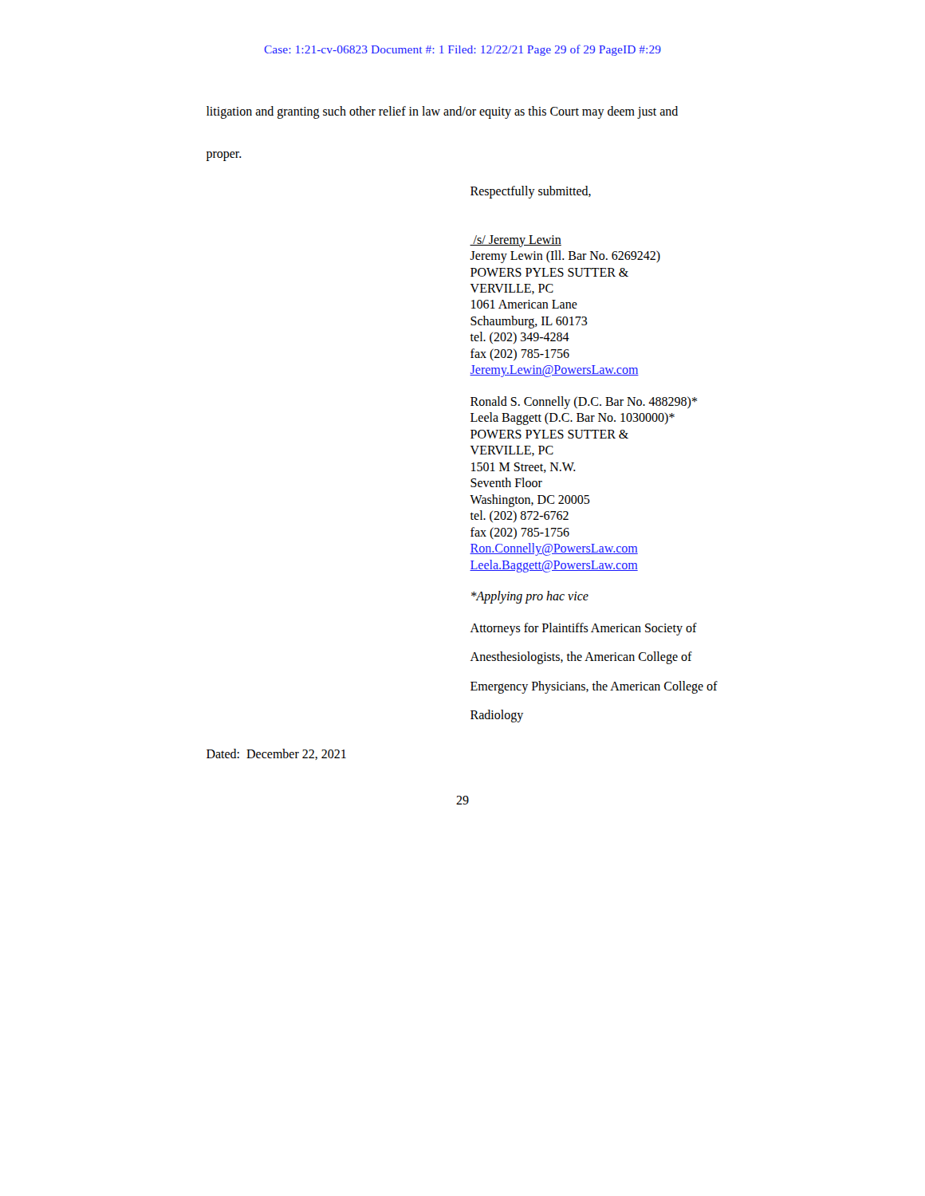Case: 1:21-cv-06823 Document #: 1 Filed: 12/22/21 Page 29 of 29 PageID #:29
litigation and granting such other relief in law and/or equity as this Court may deem just and
proper.
Respectfully submitted,
/s/ Jeremy Lewin
Jeremy Lewin (Ill. Bar No. 6269242)
POWERS PYLES SUTTER &
VERVILLE, PC
1061 American Lane
Schaumburg, IL 60173
tel. (202) 349-4284
fax (202) 785-1756
Jeremy.Lewin@PowersLaw.com
Ronald S. Connelly (D.C. Bar No. 488298)*
Leela Baggett (D.C. Bar No. 1030000)*
POWERS PYLES SUTTER &
VERVILLE, PC
1501 M Street, N.W.
Seventh Floor
Washington, DC 20005
tel. (202) 872-6762
fax (202) 785-1756
Ron.Connelly@PowersLaw.com
Leela.Baggett@PowersLaw.com
*Applying pro hac vice
Attorneys for Plaintiffs American Society of
Anesthesiologists, the American College of
Emergency Physicians, the American College of
Radiology
Dated: December 22, 2021
29